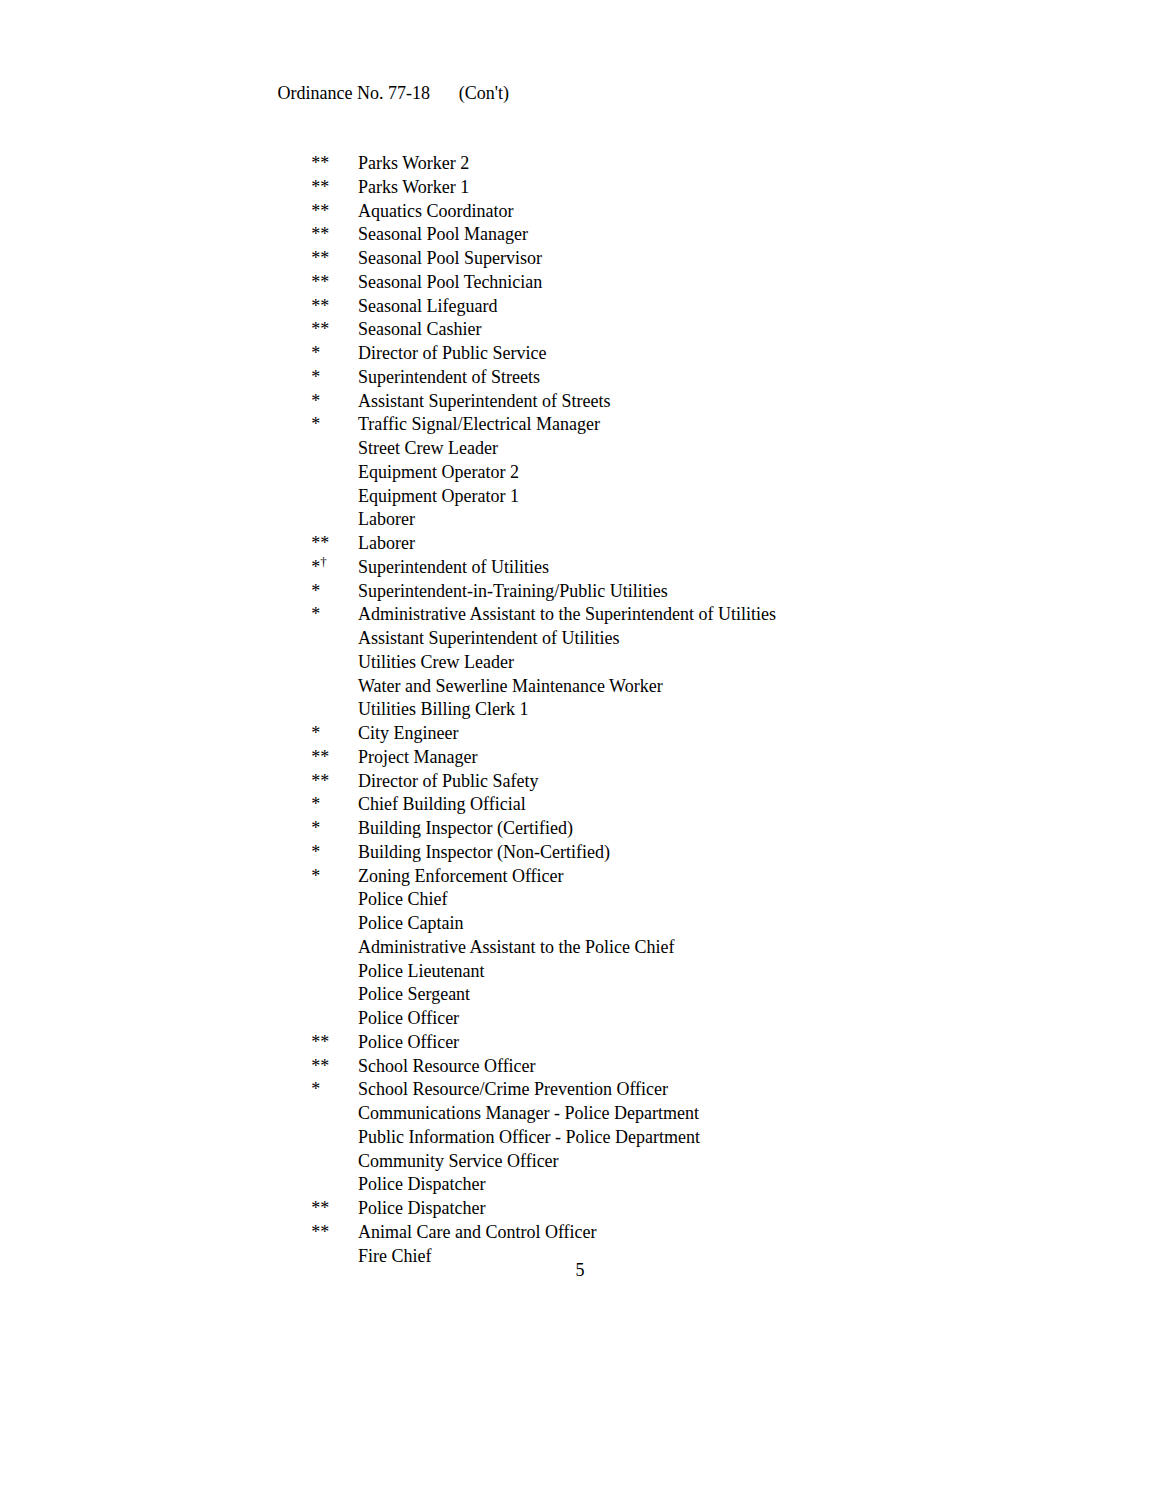Ordinance No. 77-18(Con't)
**Parks Worker 2
**Parks Worker 1
**Aquatics Coordinator
**Seasonal Pool Manager
**Seasonal Pool Supervisor
**Seasonal Pool Technician
**Seasonal Lifeguard
**Seasonal Cashier
*Director of Public Service
*Superintendent of Streets
*Assistant Superintendent of Streets
*Traffic Signal/Electrical Manager
Street Crew Leader
Equipment Operator 2
Equipment Operator 1
Laborer
**Laborer
*†Superintendent of Utilities
*Superintendent-in-Training/Public Utilities
*Administrative Assistant to the Superintendent of Utilities
Assistant Superintendent of Utilities
Utilities Crew Leader
Water and Sewerline Maintenance Worker
Utilities Billing Clerk 1
*City Engineer
**Project Manager
**Director of Public Safety
*Chief Building Official
*Building Inspector (Certified)
*Building Inspector (Non-Certified)
*Zoning Enforcement Officer
Police Chief
Police Captain
Administrative Assistant to the Police Chief
Police Lieutenant
Police Sergeant
Police Officer
**Police Officer
**School Resource Officer
*School Resource/Crime Prevention Officer
Communications Manager - Police Department
Public Information Officer - Police Department
Community Service Officer
Police Dispatcher
**Police Dispatcher
**Animal Care and Control Officer
Fire Chief
5